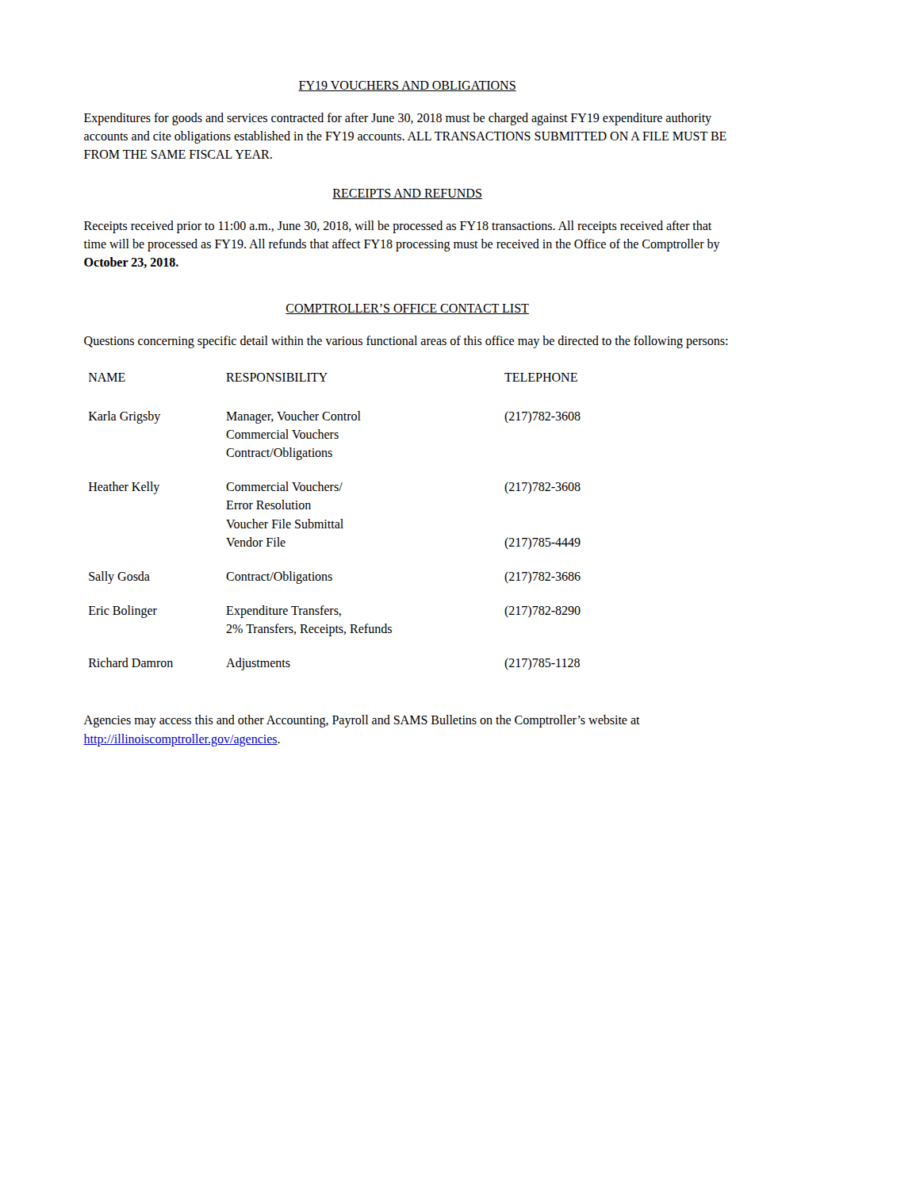FY19 VOUCHERS AND OBLIGATIONS
Expenditures for goods and services contracted for after June 30, 2018 must be charged against FY19 expenditure authority accounts and cite obligations established in the FY19 accounts. ALL TRANSACTIONS SUBMITTED ON A FILE MUST BE FROM THE SAME FISCAL YEAR.
RECEIPTS AND REFUNDS
Receipts received prior to 11:00 a.m., June 30, 2018, will be processed as FY18 transactions. All receipts received after that time will be processed as FY19. All refunds that affect FY18 processing must be received in the Office of the Comptroller by October 23, 2018.
COMPTROLLER’S OFFICE CONTACT LIST
Questions concerning specific detail within the various functional areas of this office may be directed to the following persons:
| NAME | RESPONSIBILITY | TELEPHONE |
| --- | --- | --- |
| Karla Grigsby | Manager, Voucher Control Commercial Vouchers Contract/Obligations | (217)782-3608 |
| Heather Kelly | Commercial Vouchers/ Error Resolution Voucher File Submittal Vendor File | (217)782-3608 (217)785-4449 |
| Sally Gosda | Contract/Obligations | (217)782-3686 |
| Eric Bolinger | Expenditure Transfers, 2% Transfers, Receipts, Refunds | (217)782-8290 |
| Richard Damron | Adjustments | (217)785-1128 |
Agencies may access this and other Accounting, Payroll and SAMS Bulletins on the Comptroller’s website at http://illinoiscomptroller.gov/agencies.